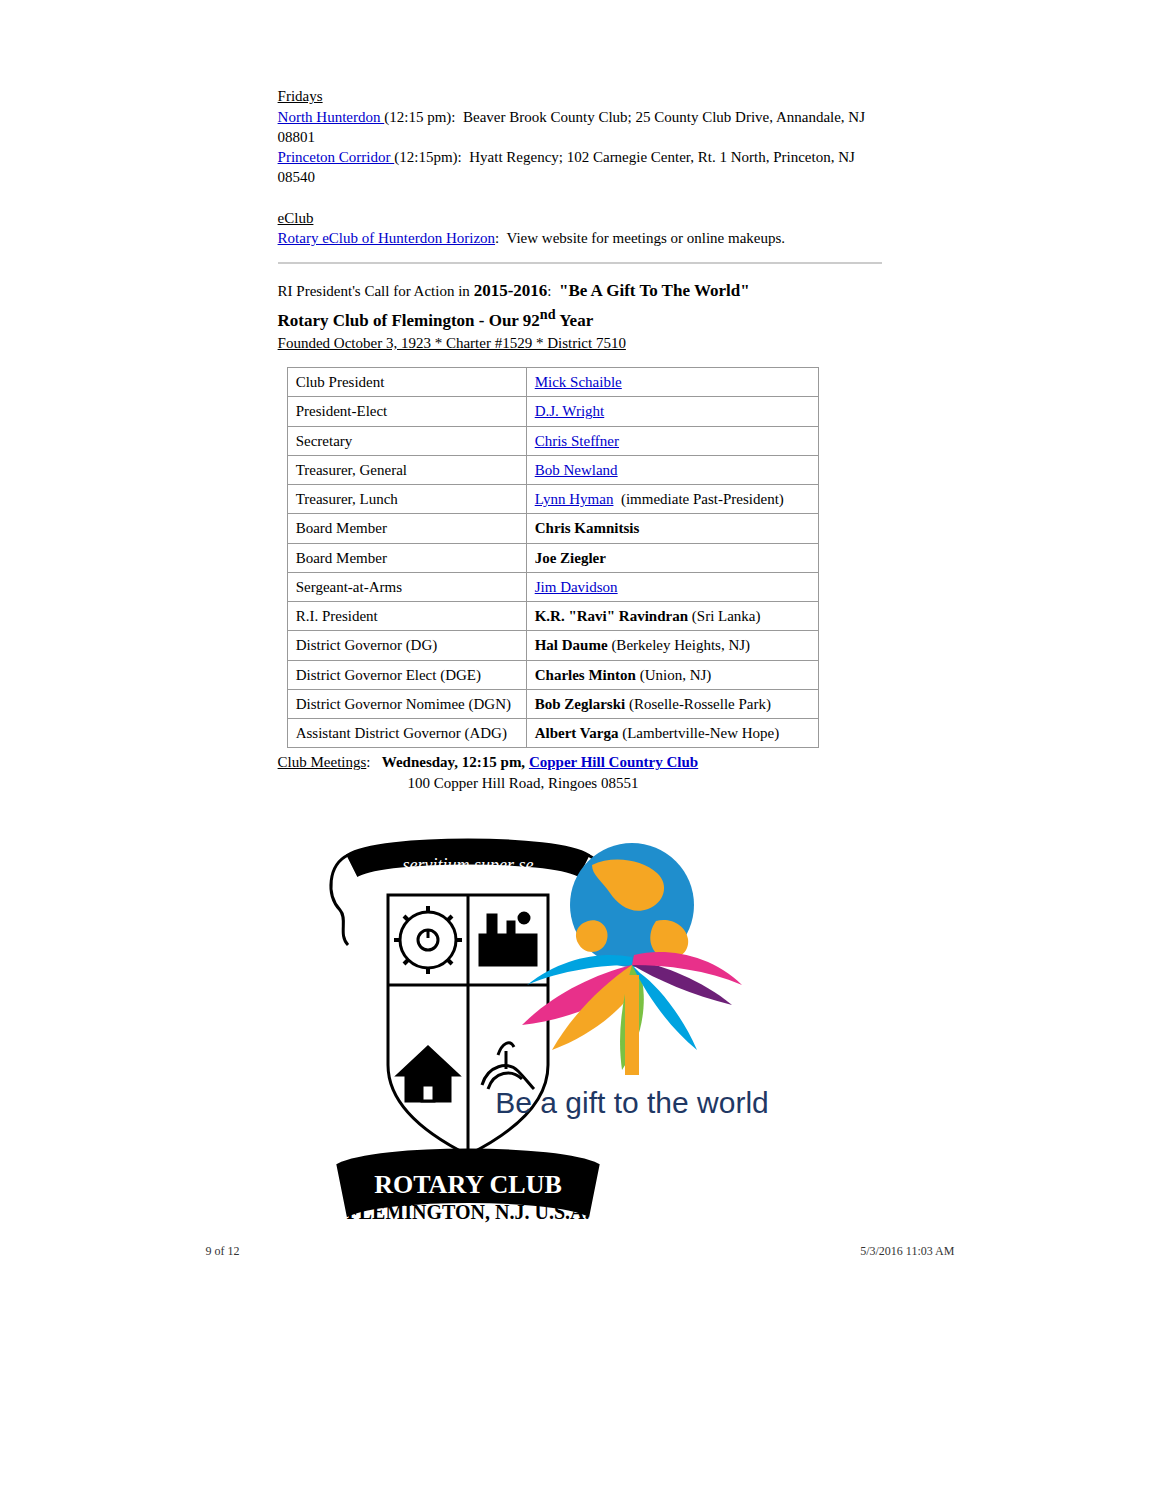Fridays
North Hunterdon (12:15 pm): Beaver Brook County Club; 25 County Club Drive, Annandale, NJ 08801
Princeton Corridor (12:15pm): Hyatt Regency; 102 Carnegie Center, Rt. 1 North, Princeton, NJ 08540
eClub
Rotary eClub of Hunterdon Horizon: View website for meetings or online makeups.
RI President's Call for Action in 2015-2016: "Be A Gift To The World"
Rotary Club of Flemington - Our 92nd Year
Founded October 3, 1923 * Charter #1529 * District 7510
| Club President | Mick Schaible |
| President-Elect | D.J. Wright |
| Secretary | Chris Steffner |
| Treasurer, General | Bob Newland |
| Treasurer, Lunch | Lynn Hyman (immediate Past-President) |
| Board Member | Chris Kamnitsis |
| Board Member | Joe Ziegler |
| Sergeant-at-Arms | Jim Davidson |
| R.I. President | K.R. "Ravi" Ravindran (Sri Lanka) |
| District Governor (DG) | Hal Daume (Berkeley Heights, NJ) |
| District Governor Elect (DGE) | Charles Minton (Union, NJ) |
| District Governor Nomimee (DGN) | Bob Zeglarski (Roselle-Rosselle Park) |
| Assistant District Governor (ADG) | Albert Varga (Lambertville-New Hope) |
Club Meetings: Wednesday, 12:15 pm, Copper Hill Country Club 100 Copper Hill Road, Ringoes 08551
servitium super se ROTARY CLUB FLEMINGTON, N.J. U.S.A. Be a gift to the world
9 of 12 5/3/2016 11:03 AM